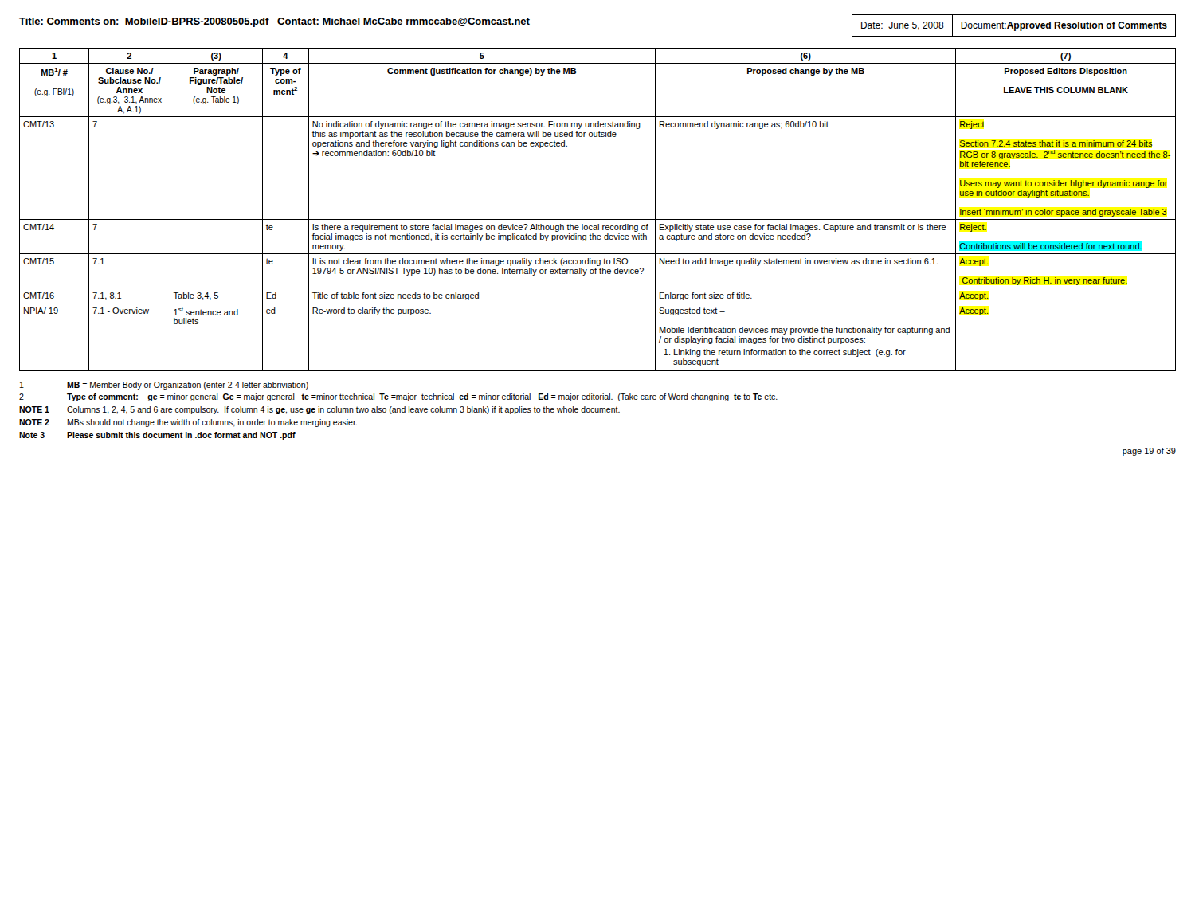Title: Comments on: MobileID-BPRS-20080505.pdf Contact: Michael McCabe rmmccabe@Comcast.net
Date: June 5, 2008
Document: Approved Resolution of Comments
| 1 | 2 | (3) | 4 | 5 | (6) | (7) |
| --- | --- | --- | --- | --- | --- | --- |
| MB 1 / # (e.g. FBI/1) | Clause No./ Subclause No./ Annex (e.g.3, 3.1, Annex A, A.1) | Paragraph/ Figure/Table/ Note (e.g. Table 1) | Type of com-ment 2 | Comment (justification for change) by the MB | Proposed change by the MB | Proposed Editors Disposition LEAVE THIS COLUMN BLANK |
| CMT/13 | 7 | | | No indication of dynamic range of the camera image sensor. From my understanding this as important as the resolution because the camera will be used for outside operations and therefore varying light conditions can be expected. ➔ recommendation: 60db/10 bit | Recommend dynamic range as; 60db/10 bit | Reject Section 7.2.4 states that it is a minimum of 24 bits RGB or 8 grayscale. 2 nd sentence doesn’t need the 8-bit reference. Users may want to consider hIgher dynamic range for use in outdoor daylight situations. Insert ‘minimum’ in color space and grayscale Table 3 |
| CMT/14 | 7 | | te | Is there a requirement to store facial images on device? Although the local recording of facial images is not mentioned, it is certainly be implicated by providing the device with memory. | Explicitly state use case for facial images. Capture and transmit or is there a capture and store on device needed? | Reject. Contributions will be considered for next round. |
| CMT/15 | 7.1 | | te | It is not clear from the document where the image quality check (according to ISO 19794-5 or ANSI/NIST Type-10) has to be done. Internally or externally of the device? | Need to add Image quality statement in overview as done in section 6.1. | Accept. Contribution by Rich H. in very near future. |
| CMT/16 | 7.1, 8.1 | Table 3,4, 5 | Ed | Title of table font size needs to be enlarged | Enlarge font size of title. | Accept. |
| NPIA/ 19 | 7.1 - Overview | 1 st sentence and bullets | ed | Re-word to clarify the purpose. | Suggested text – Mobile Identification devices may provide the functionality for capturing and / or displaying facial images for two distinct purposes: Linking the return information to the correct subject (e.g. for subsequent | Accept. |
1
MB = Member Body or Organization (enter 2-4 letter abbriviation)
2
Type of comment: ge = minor general Ge = major general te =minor ttechnical Te =major technical ed = minor editorial Ed = major editorial. (Take care of Word changning te to Te etc.
NOTE 1
Columns 1, 2, 4, 5 and 6 are compulsory. If column 4 is ge, use ge in column two also (and leave column 3 blank) if it applies to the whole document.
NOTE 2
MBs should not change the width of columns, in order to make merging easier.
Note 3
Please submit this document in .doc format and NOT .pdf
page 19 of 39